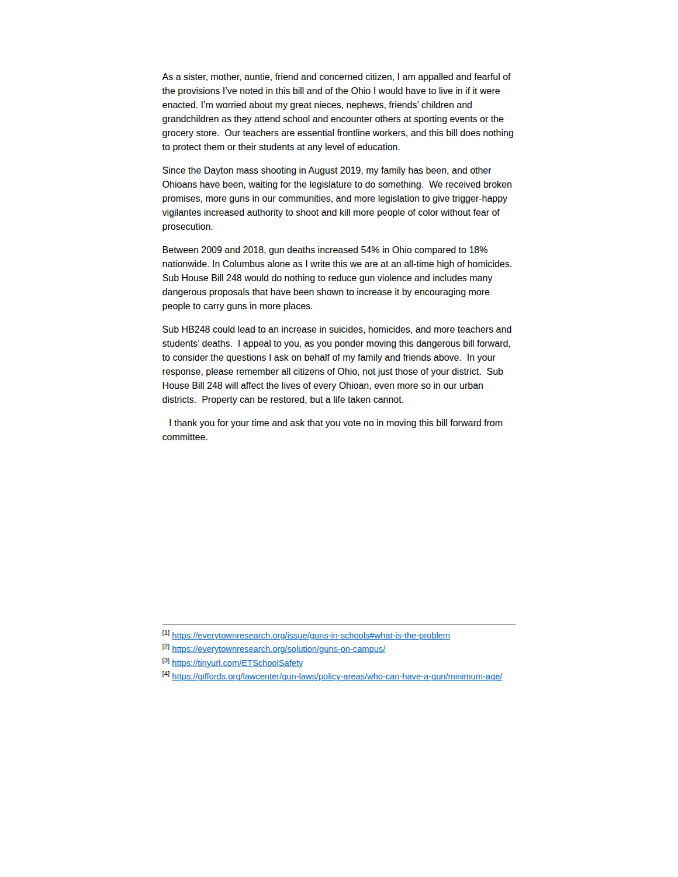As a sister, mother, auntie, friend and concerned citizen, I am appalled and fearful of the provisions I’ve noted in this bill and of the Ohio I would have to live in if it were enacted. I’m worried about my great nieces, nephews, friends’ children and grandchildren as they attend school and encounter others at sporting events or the grocery store. Our teachers are essential frontline workers, and this bill does nothing to protect them or their students at any level of education.
Since the Dayton mass shooting in August 2019, my family has been, and other Ohioans have been, waiting for the legislature to do something. We received broken promises, more guns in our communities, and more legislation to give trigger-happy vigilantes increased authority to shoot and kill more people of color without fear of prosecution.
Between 2009 and 2018, gun deaths increased 54% in Ohio compared to 18% nationwide. In Columbus alone as I write this we are at an all-time high of homicides. Sub House Bill 248 would do nothing to reduce gun violence and includes many dangerous proposals that have been shown to increase it by encouraging more people to carry guns in more places.
Sub HB248 could lead to an increase in suicides, homicides, and more teachers and students’ deaths. I appeal to you, as you ponder moving this dangerous bill forward, to consider the questions I ask on behalf of my family and friends above. In your response, please remember all citizens of Ohio, not just those of your district. Sub House Bill 248 will affect the lives of every Ohioan, even more so in our urban districts. Property can be restored, but a life taken cannot.
I thank you for your time and ask that you vote no in moving this bill forward from committee.
[1] https://everytownresearch.org/issue/guns-in-schools#what-is-the-problem
[2] https://everytownresearch.org/solution/guns-on-campus/
[3] https://tinyurl.com/ETSchoolSafety
[4] https://giffords.org/lawcenter/gun-laws/policy-areas/who-can-have-a-gun/minimum-age/